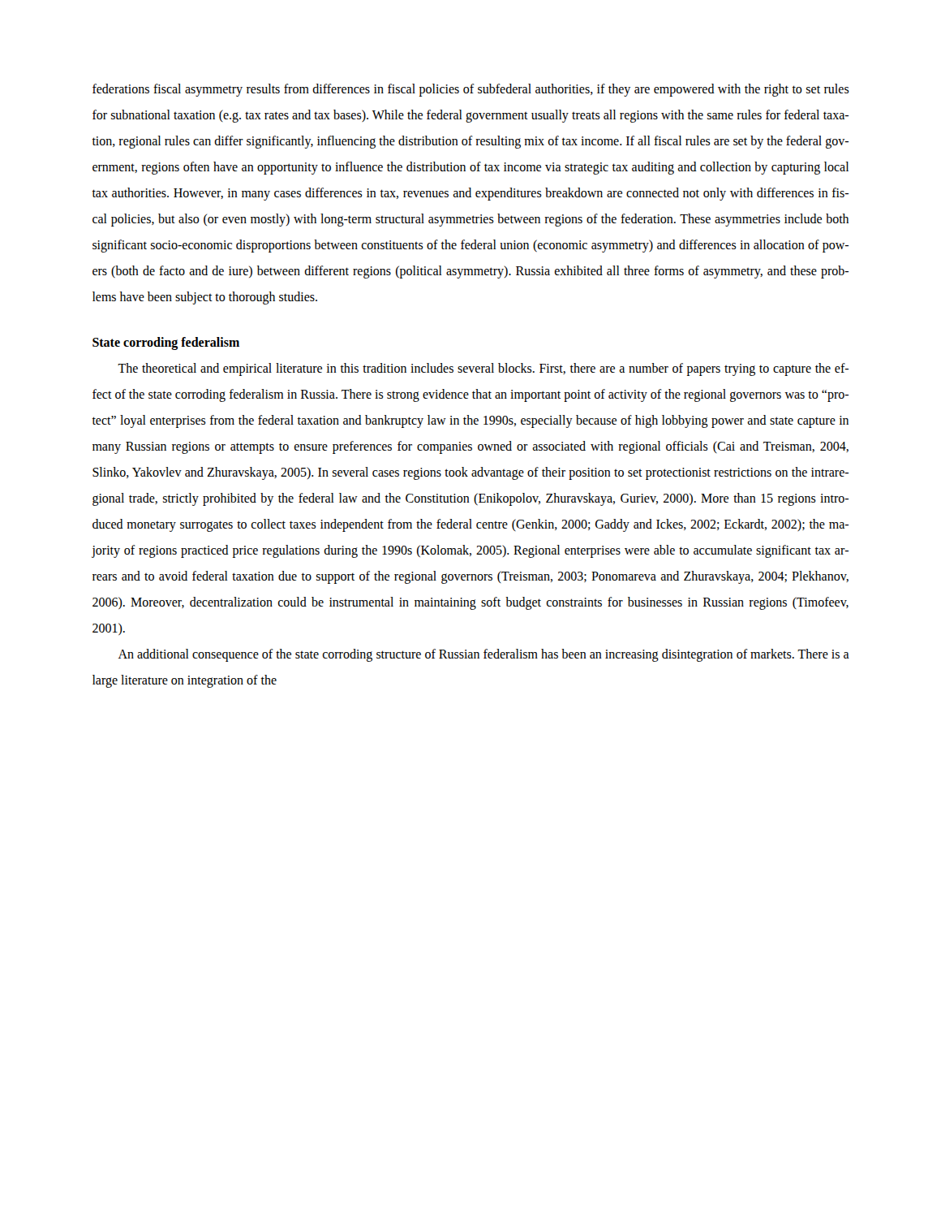federations fiscal asymmetry results from differences in fiscal policies of subfederal authorities, if they are empowered with the right to set rules for subnational taxation (e.g. tax rates and tax bases). While the federal government usually treats all regions with the same rules for federal taxation, regional rules can differ significantly, influencing the distribution of resulting mix of tax income. If all fiscal rules are set by the federal government, regions often have an opportunity to influence the distribution of tax income via strategic tax auditing and collection by capturing local tax authorities. However, in many cases differences in tax, revenues and expenditures breakdown are connected not only with differences in fiscal policies, but also (or even mostly) with long-term structural asymmetries between regions of the federation. These asymmetries include both significant socio-economic disproportions between constituents of the federal union (economic asymmetry) and differences in allocation of powers (both de facto and de iure) between different regions (political asymmetry). Russia exhibited all three forms of asymmetry, and these problems have been subject to thorough studies.
State corroding federalism
The theoretical and empirical literature in this tradition includes several blocks. First, there are a number of papers trying to capture the effect of the state corroding federalism in Russia. There is strong evidence that an important point of activity of the regional governors was to “protect” loyal enterprises from the federal taxation and bankruptcy law in the 1990s, especially because of high lobbying power and state capture in many Russian regions or attempts to ensure preferences for companies owned or associated with regional officials (Cai and Treisman, 2004, Slinko, Yakovlev and Zhuravskaya, 2005). In several cases regions took advantage of their position to set protectionist restrictions on the intraregional trade, strictly prohibited by the federal law and the Constitution (Enikopolov, Zhuravskaya, Guriev, 2000). More than 15 regions introduced monetary surrogates to collect taxes independent from the federal centre (Genkin, 2000; Gaddy and Ickes, 2002; Eckardt, 2002); the majority of regions practiced price regulations during the 1990s (Kolomak, 2005). Regional enterprises were able to accumulate significant tax arrears and to avoid federal taxation due to support of the regional governors (Treisman, 2003; Ponomareva and Zhuravskaya, 2004; Plekhanov, 2006). Moreover, decentralization could be instrumental in maintaining soft budget constraints for businesses in Russian regions (Timofeev, 2001).
An additional consequence of the state corroding structure of Russian federalism has been an increasing disintegration of markets. There is a large literature on integration of the